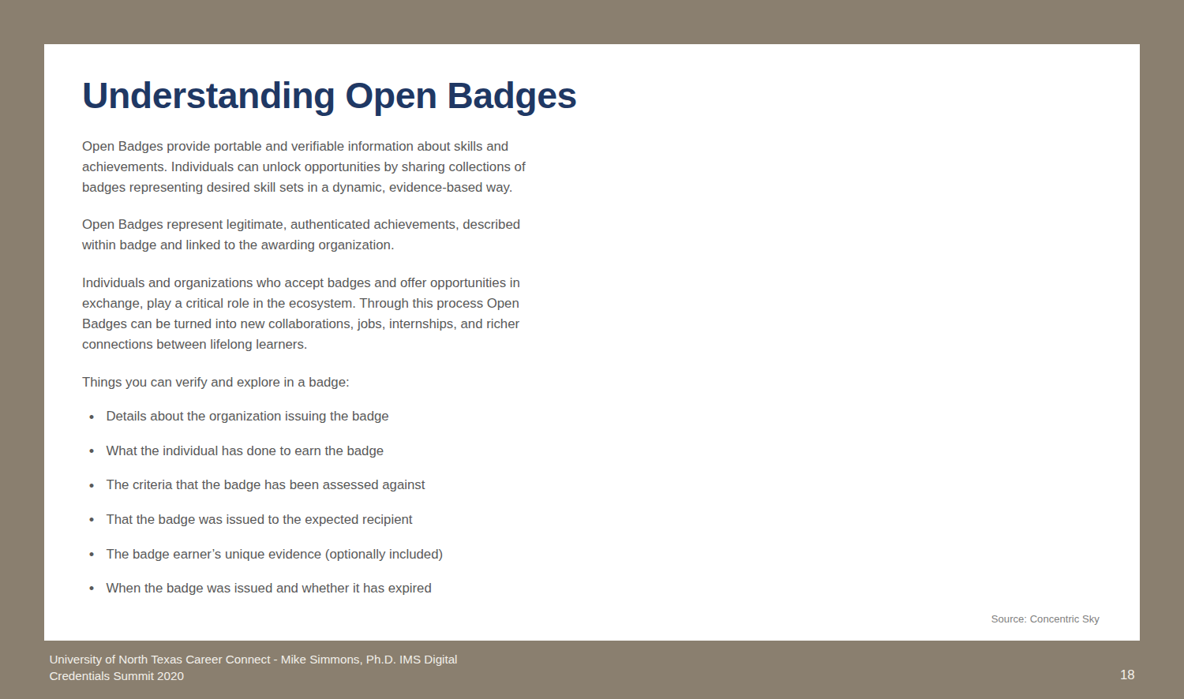Understanding Open Badges
Open Badges provide portable and verifiable information about skills and achievements. Individuals can unlock opportunities by sharing collections of badges representing desired skill sets in a dynamic, evidence-based way.
Open Badges represent legitimate, authenticated achievements, described within badge and linked to the awarding organization.
Individuals and organizations who accept badges and offer opportunities in exchange, play a critical role in the ecosystem. Through this process Open Badges can be turned into new collaborations, jobs, internships, and richer connections between lifelong learners.
Things you can verify and explore in a badge:
Details about the organization issuing the badge
What the individual has done to earn the badge
The criteria that the badge has been assessed against
That the badge was issued to the expected recipient
The badge earner’s unique evidence (optionally included)
When the badge was issued and whether it has expired
Source: Concentric Sky
University of North Texas Career Connect - Mike Simmons, Ph.D. IMS Digital Credentials Summit 2020
18